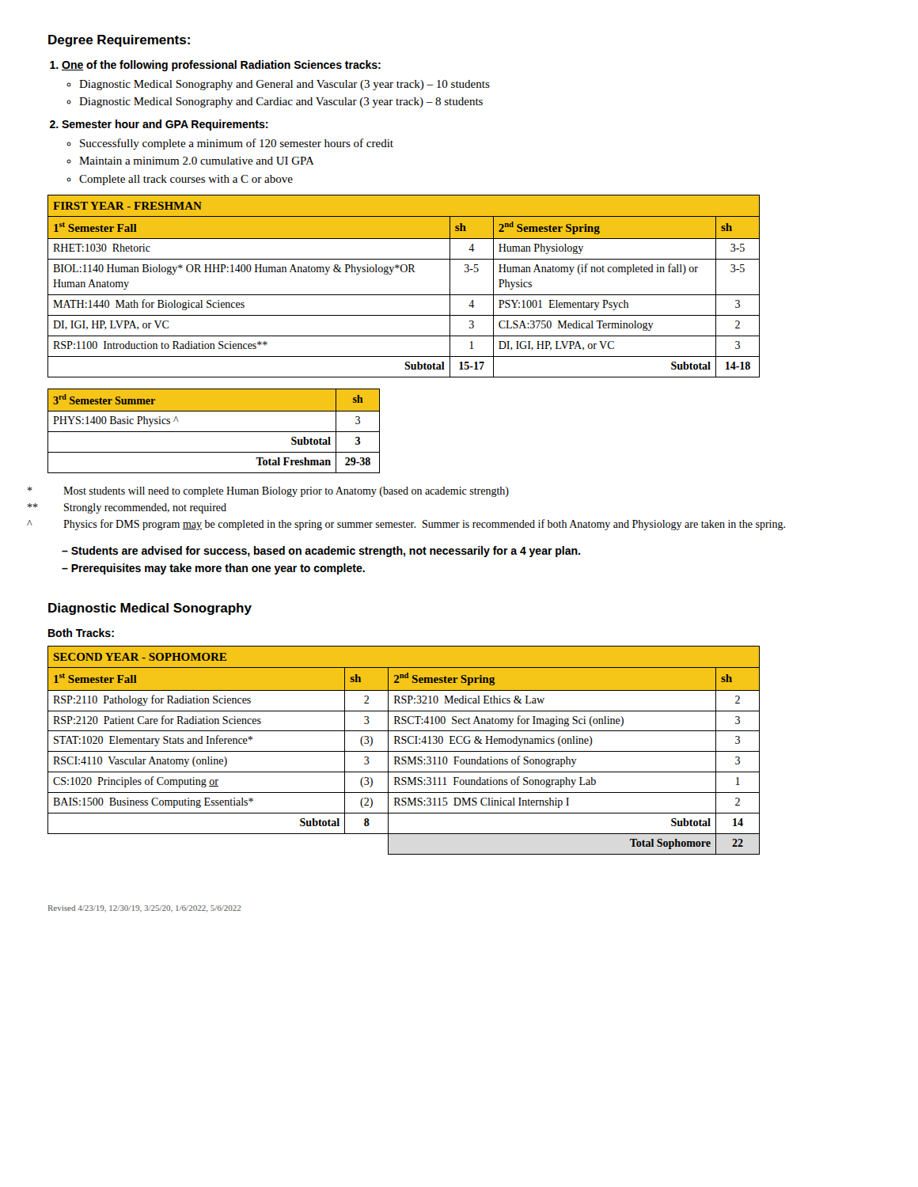Degree Requirements:
One of the following professional Radiation Sciences tracks:
Diagnostic Medical Sonography and General and Vascular (3 year track) – 10 students
Diagnostic Medical Sonography and Cardiac and Vascular (3 year track) – 8 students
Semester hour and GPA Requirements:
Successfully complete a minimum of 120 semester hours of credit
Maintain a minimum 2.0 cumulative and UI GPA
Complete all track courses with a C or above
| FIRST YEAR - FRESHMAN |
| --- |
| 1 st Semester Fall | sh | 2 nd Semester Spring | sh |
| RHET:1030 Rhetoric | 4 | Human Physiology | 3-5 |
| BIOL:1140 Human Biology* OR HHP:1400 Human Anatomy & Physiology*OR Human Anatomy | 3-5 | Human Anatomy (if not completed in fall) or Physics | 3-5 |
| MATH:1440 Math for Biological Sciences | 4 | PSY:1001 Elementary Psych | 3 |
| DI, IGI, HP, LVPA, or VC | 3 | CLSA:3750 Medical Terminology | 2 |
| RSP:1100 Introduction to Radiation Sciences** | 1 | DI, IGI, HP, LVPA, or VC | 3 |
| Subtotal | 15-17 | Subtotal | 14-18 |
| 3 rd Semester Summer | sh |
| --- | --- |
| PHYS:1400 Basic Physics ^ | 3 |
| Subtotal | 3 |
| Total Freshman | 29-38 |
*Most students will need to complete Human Biology prior to Anatomy (based on academic strength)
**Strongly recommended, not required
^Physics for DMS program may be completed in the spring or summer semester. Summer is recommended if both Anatomy and Physiology are taken in the spring.
Students are advised for success, based on academic strength, not necessarily for a 4 year plan.
Prerequisites may take more than one year to complete.
Diagnostic Medical Sonography
Both Tracks:
| SECOND YEAR - SOPHOMORE |
| --- |
| 1 st Semester Fall | sh | 2 nd Semester Spring | sh |
| RSP:2110 Pathology for Radiation Sciences | 2 | RSP:3210 Medical Ethics & Law | 2 |
| RSP:2120 Patient Care for Radiation Sciences | 3 | RSCT:4100 Sect Anatomy for Imaging Sci (online) | 3 |
| STAT:1020 Elementary Stats and Inference* | (3) | RSCI:4130 ECG & Hemodynamics (online) | 3 |
| RSCI:4110 Vascular Anatomy (online) | 3 | RSMS:3110 Foundations of Sonography | 3 |
| CS:1020 Principles of Computing or | (3) | RSMS:3111 Foundations of Sonography Lab | 1 |
| BAIS:1500 Business Computing Essentials* | (2) | RSMS:3115 DMS Clinical Internship I | 2 |
| Subtotal | 8 | Subtotal | 14 |
| | | Total Sophomore | 22 |
Revised 4/23/19, 12/30/19, 3/25/20, 1/6/2022, 5/6/2022